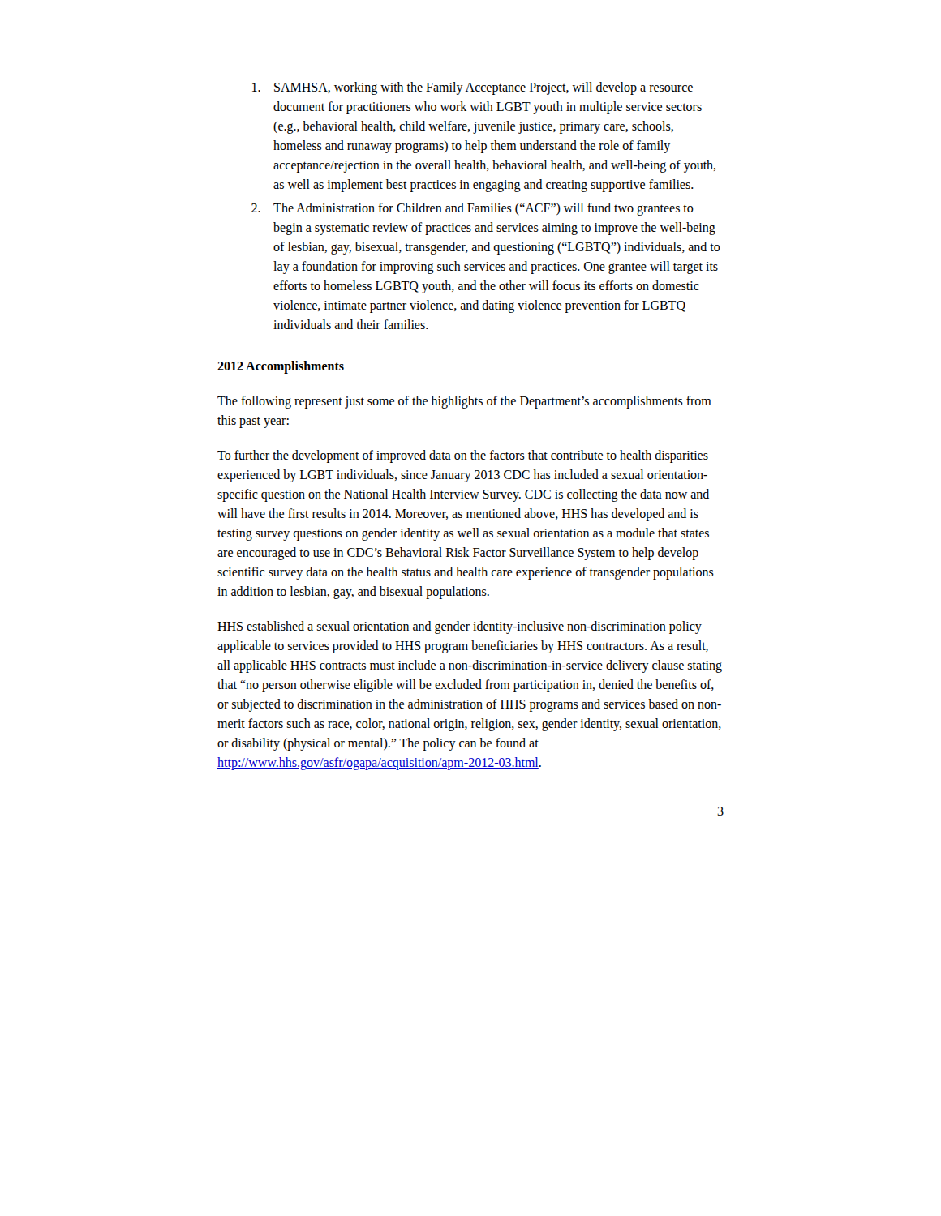SAMHSA, working with the Family Acceptance Project, will develop a resource document for practitioners who work with LGBT youth in multiple service sectors (e.g., behavioral health, child welfare, juvenile justice, primary care, schools, homeless and runaway programs) to help them understand the role of family acceptance/rejection in the overall health, behavioral health, and well-being of youth, as well as implement best practices in engaging and creating supportive families.
The Administration for Children and Families (“ACF”) will fund two grantees to begin a systematic review of practices and services aiming to improve the well-being of lesbian, gay, bisexual, transgender, and questioning (“LGBTQ”) individuals, and to lay a foundation for improving such services and practices. One grantee will target its efforts to homeless LGBTQ youth, and the other will focus its efforts on domestic violence, intimate partner violence, and dating violence prevention for LGBTQ individuals and their families.
2012 Accomplishments
The following represent just some of the highlights of the Department’s accomplishments from this past year:
To further the development of improved data on the factors that contribute to health disparities experienced by LGBT individuals, since January 2013 CDC has included a sexual orientation-specific question on the National Health Interview Survey. CDC is collecting the data now and will have the first results in 2014. Moreover, as mentioned above, HHS has developed and is testing survey questions on gender identity as well as sexual orientation as a module that states are encouraged to use in CDC’s Behavioral Risk Factor Surveillance System to help develop scientific survey data on the health status and health care experience of transgender populations in addition to lesbian, gay, and bisexual populations.
HHS established a sexual orientation and gender identity-inclusive non-discrimination policy applicable to services provided to HHS program beneficiaries by HHS contractors. As a result, all applicable HHS contracts must include a non-discrimination-in-service delivery clause stating that “no person otherwise eligible will be excluded from participation in, denied the benefits of, or subjected to discrimination in the administration of HHS programs and services based on non-merit factors such as race, color, national origin, religion, sex, gender identity, sexual orientation, or disability (physical or mental).” The policy can be found at http://www.hhs.gov/asfr/ogapa/acquisition/apm-2012-03.html.
3